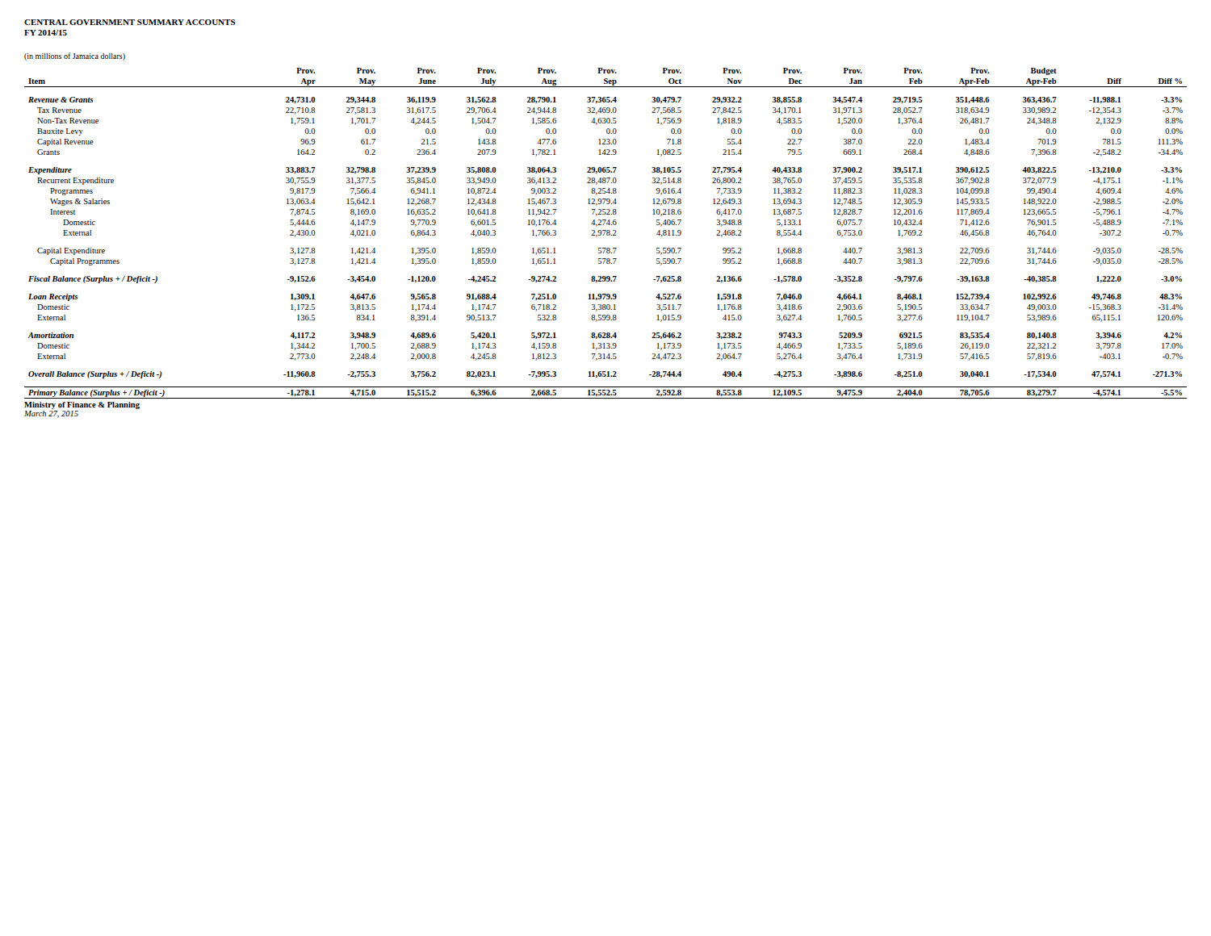CENTRAL GOVERNMENT SUMMARY ACCOUNTS
FY 2014/15
(in millions of Jamaica dollars)
| | Prov. | Prov. | Prov. | Prov. | Prov. | Prov. | Prov. | Prov. | Prov. | Prov. | Prov. | Prov. | Budget | | |
| --- | --- | --- | --- | --- | --- | --- | --- | --- | --- | --- | --- | --- | --- | --- | --- |
| Item | Apr | May | June | July | Aug | Sep | Oct | Nov | Dec | Jan | Feb | Apr-Feb | Apr-Feb | Diff | Diff % |
| Revenue & Grants | 24,731.0 | 29,344.8 | 36,119.9 | 31,562.8 | 28,790.1 | 37,365.4 | 30,479.7 | 29,932.2 | 38,855.8 | 34,547.4 | 29,719.5 | 351,448.6 | 363,436.7 | -11,988.1 | -3.3% |
| Tax Revenue | 22,710.8 | 27,581.3 | 31,617.5 | 29,706.4 | 24,944.8 | 32,469.0 | 27,568.5 | 27,842.5 | 34,170.1 | 31,971.3 | 28,052.7 | 318,634.9 | 330,989.2 | -12,354.3 | -3.7% |
| Non-Tax Revenue | 1,759.1 | 1,701.7 | 4,244.5 | 1,504.7 | 1,585.6 | 4,630.5 | 1,756.9 | 1,818.9 | 4,583.5 | 1,520.0 | 1,376.4 | 26,481.7 | 24,348.8 | 2,132.9 | 8.8% |
| Bauxite Levy | 0.0 | 0.0 | 0.0 | 0.0 | 0.0 | 0.0 | 0.0 | 0.0 | 0.0 | 0.0 | 0.0 | 0.0 | 0.0 | 0.0 | 0.0% |
| Capital Revenue | 96.9 | 61.7 | 21.5 | 143.8 | 477.6 | 123.0 | 71.8 | 55.4 | 22.7 | 387.0 | 22.0 | 1,483.4 | 701.9 | 781.5 | 111.3% |
| Grants | 164.2 | 0.2 | 236.4 | 207.9 | 1,782.1 | 142.9 | 1,082.5 | 215.4 | 79.5 | 669.1 | 268.4 | 4,848.6 | 7,396.8 | -2,548.2 | -34.4% |
| Expenditure | 33,883.7 | 32,798.8 | 37,239.9 | 35,808.0 | 38,064.3 | 29,065.7 | 38,105.5 | 27,795.4 | 40,433.8 | 37,900.2 | 39,517.1 | 390,612.5 | 403,822.5 | -13,210.0 | -3.3% |
| Recurrent Expenditure | 30,755.9 | 31,377.5 | 35,845.0 | 33,949.0 | 36,413.2 | 28,487.0 | 32,514.8 | 26,800.2 | 38,765.0 | 37,459.5 | 35,535.8 | 367,902.8 | 372,077.9 | -4,175.1 | -1.1% |
| Programmes | 9,817.9 | 7,566.4 | 6,941.1 | 10,872.4 | 9,003.2 | 8,254.8 | 9,616.4 | 7,733.9 | 11,383.2 | 11,882.3 | 11,028.3 | 104,099.8 | 99,490.4 | 4,609.4 | 4.6% |
| Wages & Salaries | 13,063.4 | 15,642.1 | 12,268.7 | 12,434.8 | 15,467.3 | 12,979.4 | 12,679.8 | 12,649.3 | 13,694.3 | 12,748.5 | 12,305.9 | 145,933.5 | 148,922.0 | -2,988.5 | -2.0% |
| Interest | 7,874.5 | 8,169.0 | 16,635.2 | 10,641.8 | 11,942.7 | 7,252.8 | 10,218.6 | 6,417.0 | 13,687.5 | 12,828.7 | 12,201.6 | 117,869.4 | 123,665.5 | -5,796.1 | -4.7% |
| Domestic | 5,444.6 | 4,147.9 | 9,770.9 | 6,601.5 | 10,176.4 | 4,274.6 | 5,406.7 | 3,948.8 | 5,133.1 | 6,075.7 | 10,432.4 | 71,412.6 | 76,901.5 | -5,488.9 | -7.1% |
| External | 2,430.0 | 4,021.0 | 6,864.3 | 4,040.3 | 1,766.3 | 2,978.2 | 4,811.9 | 2,468.2 | 8,554.4 | 6,753.0 | 1,769.2 | 46,456.8 | 46,764.0 | -307.2 | -0.7% |
| Capital Expenditure | 3,127.8 | 1,421.4 | 1,395.0 | 1,859.0 | 1,651.1 | 578.7 | 5,590.7 | 995.2 | 1,668.8 | 440.7 | 3,981.3 | 22,709.6 | 31,744.6 | -9,035.0 | -28.5% |
| Capital Programmes | 3,127.8 | 1,421.4 | 1,395.0 | 1,859.0 | 1,651.1 | 578.7 | 5,590.7 | 995.2 | 1,668.8 | 440.7 | 3,981.3 | 22,709.6 | 31,744.6 | -9,035.0 | -28.5% |
| Fiscal Balance (Surplus + / Deficit -) | -9,152.6 | -3,454.0 | -1,120.0 | -4,245.2 | -9,274.2 | 8,299.7 | -7,625.8 | 2,136.6 | -1,578.0 | -3,352.8 | -9,797.6 | -39,163.8 | -40,385.8 | 1,222.0 | -3.0% |
| Loan Receipts | 1,309.1 | 4,647.6 | 9,565.8 | 91,688.4 | 7,251.0 | 11,979.9 | 4,527.6 | 1,591.8 | 7,046.0 | 4,664.1 | 8,468.1 | 152,739.4 | 102,992.6 | 49,746.8 | 48.3% |
| Domestic | 1,172.5 | 3,813.5 | 1,174.4 | 1,174.7 | 6,718.2 | 3,380.1 | 3,511.7 | 1,176.8 | 3,418.6 | 2,903.6 | 5,190.5 | 33,634.7 | 49,003.0 | -15,368.3 | -31.4% |
| External | 136.5 | 834.1 | 8,391.4 | 90,513.7 | 532.8 | 8,599.8 | 1,015.9 | 415.0 | 3,627.4 | 1,760.5 | 3,277.6 | 119,104.7 | 53,989.6 | 65,115.1 | 120.6% |
| Amortization | 4,117.2 | 3,948.9 | 4,689.6 | 5,420.1 | 5,972.1 | 8,628.4 | 25,646.2 | 3,238.2 | 9743.3 | 5209.9 | 6921.5 | 83,535.4 | 80,140.8 | 3,394.6 | 4.2% |
| Domestic | 1,344.2 | 1,700.5 | 2,688.9 | 1,174.3 | 4,159.8 | 1,313.9 | 1,173.9 | 1,173.5 | 4,466.9 | 1,733.5 | 5,189.6 | 26,119.0 | 22,321.2 | 3,797.8 | 17.0% |
| External | 2,773.0 | 2,248.4 | 2,000.8 | 4,245.8 | 1,812.3 | 7,314.5 | 24,472.3 | 2,064.7 | 5,276.4 | 3,476.4 | 1,731.9 | 57,416.5 | 57,819.6 | -403.1 | -0.7% |
| Overall Balance (Surplus + / Deficit -) | -11,960.8 | -2,755.3 | 3,756.2 | 82,023.1 | -7,995.3 | 11,651.2 | -28,744.4 | 490.4 | -4,275.3 | -3,898.6 | -8,251.0 | 30,040.1 | -17,534.0 | 47,574.1 | -271.3% |
| Primary Balance (Surplus + / Deficit -) | -1,278.1 | 4,715.0 | 15,515.2 | 6,396.6 | 2,668.5 | 15,552.5 | 2,592.8 | 8,553.8 | 12,109.5 | 9,475.9 | 2,404.0 | 78,705.6 | 83,279.7 | -4,574.1 | -5.5% |
Ministry of Finance & Planning
March 27, 2015